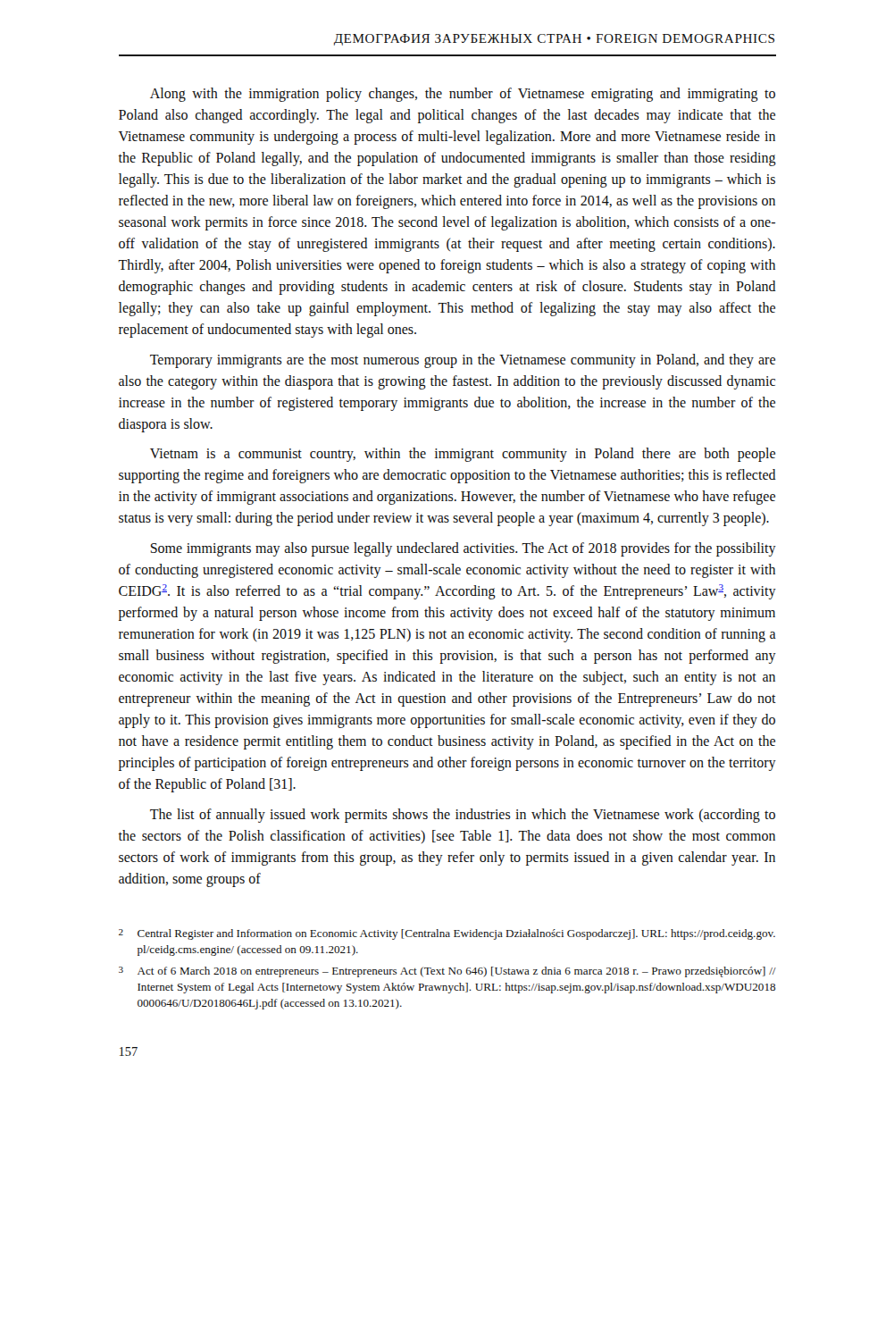ДЕМОГРАФИЯ ЗАРУБЕЖНЫХ СТРАН • FOREIGN DEMOGRAPHICS
Along with the immigration policy changes, the number of Vietnamese emigrating and immigrating to Poland also changed accordingly. The legal and political changes of the last decades may indicate that the Vietnamese community is undergoing a process of multi-level legalization. More and more Vietnamese reside in the Republic of Poland legally, and the population of undocumented immigrants is smaller than those residing legally. This is due to the liberalization of the labor market and the gradual opening up to immigrants – which is reflected in the new, more liberal law on foreigners, which entered into force in 2014, as well as the provisions on seasonal work permits in force since 2018. The second level of legalization is abolition, which consists of a one-off validation of the stay of unregistered immigrants (at their request and after meeting certain conditions). Thirdly, after 2004, Polish universities were opened to foreign students – which is also a strategy of coping with demographic changes and providing students in academic centers at risk of closure. Students stay in Poland legally; they can also take up gainful employment. This method of legalizing the stay may also affect the replacement of undocumented stays with legal ones.
Temporary immigrants are the most numerous group in the Vietnamese community in Poland, and they are also the category within the diaspora that is growing the fastest. In addition to the previously discussed dynamic increase in the number of registered temporary immigrants due to abolition, the increase in the number of the diaspora is slow.
Vietnam is a communist country, within the immigrant community in Poland there are both people supporting the regime and foreigners who are democratic opposition to the Vietnamese authorities; this is reflected in the activity of immigrant associations and organizations. However, the number of Vietnamese who have refugee status is very small: during the period under review it was several people a year (maximum 4, currently 3 people).
Some immigrants may also pursue legally undeclared activities. The Act of 2018 provides for the possibility of conducting unregistered economic activity – small-scale economic activity without the need to register it with CEIDG2. It is also referred to as a “trial company.” According to Art. 5. of the Entrepreneurs’ Law3, activity performed by a natural person whose income from this activity does not exceed half of the statutory minimum remuneration for work (in 2019 it was 1,125 PLN) is not an economic activity. The second condition of running a small business without registration, specified in this provision, is that such a person has not performed any economic activity in the last five years. As indicated in the literature on the subject, such an entity is not an entrepreneur within the meaning of the Act in question and other provisions of the Entrepreneurs’ Law do not apply to it. This provision gives immigrants more opportunities for small-scale economic activity, even if they do not have a residence permit entitling them to conduct business activity in Poland, as specified in the Act on the principles of participation of foreign entrepreneurs and other foreign persons in economic turnover on the territory of the Republic of Poland [31].
The list of annually issued work permits shows the industries in which the Vietnamese work (according to the sectors of the Polish classification of activities) [see Table 1]. The data does not show the most common sectors of work of immigrants from this group, as they refer only to permits issued in a given calendar year. In addition, some groups of
2 Central Register and Information on Economic Activity [Centralna Ewidencja Działalności Gospodarczej]. URL: https://prod.ceidg.gov.pl/ceidg.cms.engine/ (accessed on 09.11.2021).
3 Act of 6 March 2018 on entrepreneurs – Entrepreneurs Act (Text No 646) [Ustawa z dnia 6 marca 2018 r. – Prawo przedsiębiorców] // Internet System of Legal Acts [Internetowy System Aktów Prawnych]. URL: https://isap.sejm.gov.pl/isap.nsf/download.xsp/WDU20180000646/U/D20180646Lj.pdf (accessed on 13.10.2021).
157